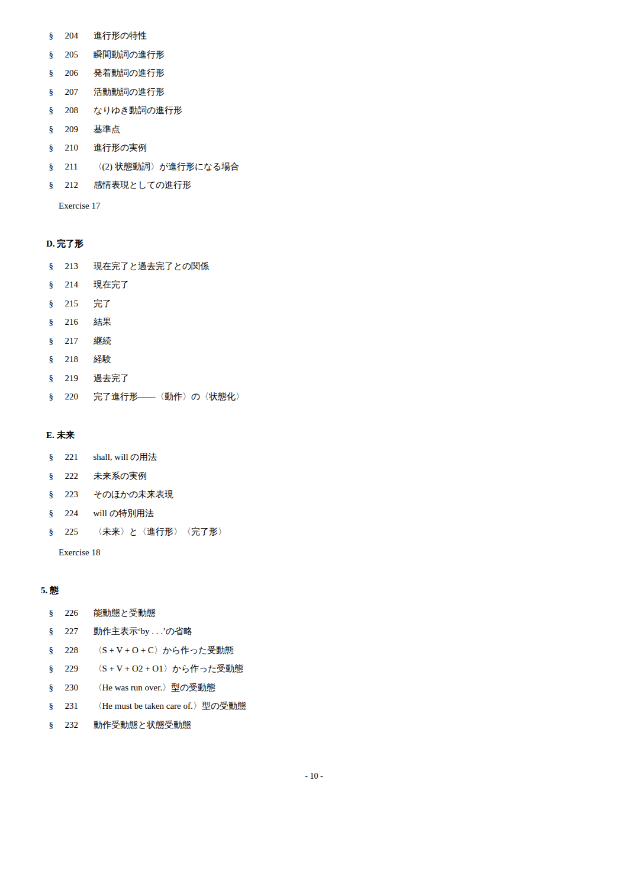§204 進行形の特性
§205 瞬間動詞の進行形
§206 発着動詞の進行形
§207 活動動詞の進行形
§208 なりゆき動詞の進行形
§209 基準点
§210 進行形の実例
§211〈(2) 状態動詞〉が進行形になる場合
§212 感情表現としての進行形
Exercise 17
D. 完了形
§213 現在完了と過去完了との関係
§214 現在完了
§215 完了
§216 結果
§217 継続
§218 経験
§219 過去完了
§220 完了進行形——〈動作〉の〈状態化〉
E. 未来
§221 shall, will の用法
§222 未来系の実例
§223 そのほかの未来表現
§224 will の特別用法
§225〈未来〉と〈進行形〉〈完了形〉
Exercise 18
5. 態
§226 能動態と受動態
§227 動作主表示‘by . . .’の省略
§228〈S + V + O + C〉から作った受動態
§229〈S + V + O2 + O1〉から作った受動態
§230〈He was run over.〉型の受動態
§231〈He must be taken care of.〉型の受動態
§232 動作受動態と状態受動態
- 10 -